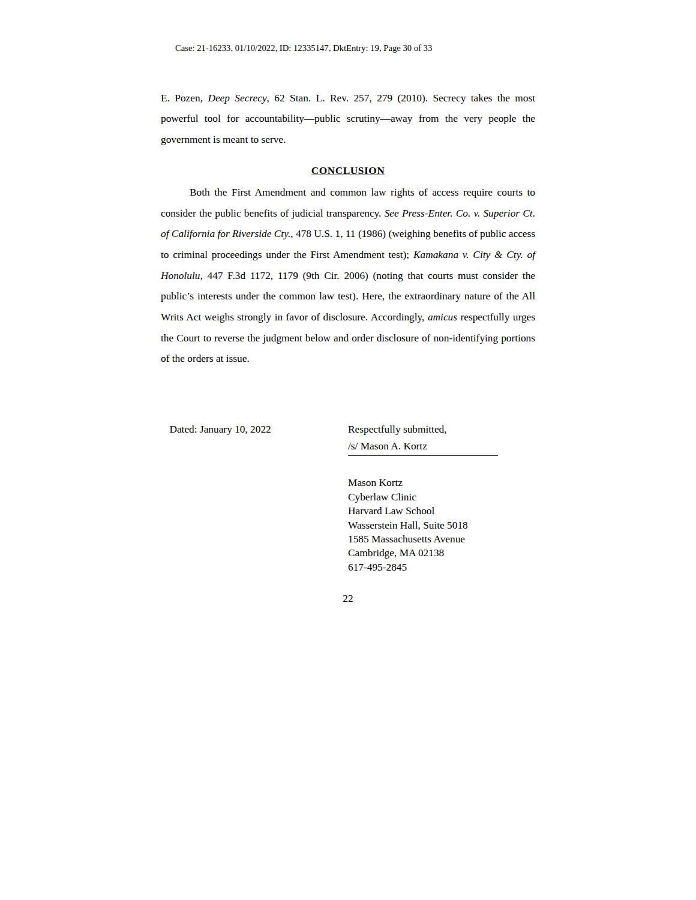Case: 21-16233, 01/10/2022, ID: 12335147, DktEntry: 19, Page 30 of 33
E. Pozen, Deep Secrecy, 62 Stan. L. Rev. 257, 279 (2010). Secrecy takes the most powerful tool for accountability—public scrutiny—away from the very people the government is meant to serve.
CONCLUSION
Both the First Amendment and common law rights of access require courts to consider the public benefits of judicial transparency. See Press-Enter. Co. v. Superior Ct. of California for Riverside Cty., 478 U.S. 1, 11 (1986) (weighing benefits of public access to criminal proceedings under the First Amendment test); Kamakana v. City & Cty. of Honolulu, 447 F.3d 1172, 1179 (9th Cir. 2006) (noting that courts must consider the public’s interests under the common law test). Here, the extraordinary nature of the All Writs Act weighs strongly in favor of disclosure. Accordingly, amicus respectfully urges the Court to reverse the judgment below and order disclosure of non-identifying portions of the orders at issue.
Dated: January 10, 2022
Respectfully submitted,
/s/ Mason A. Kortz
Mason Kortz
Cyberlaw Clinic
Harvard Law School
Wasserstein Hall, Suite 5018
1585 Massachusetts Avenue
Cambridge, MA 02138
617-495-2845
22